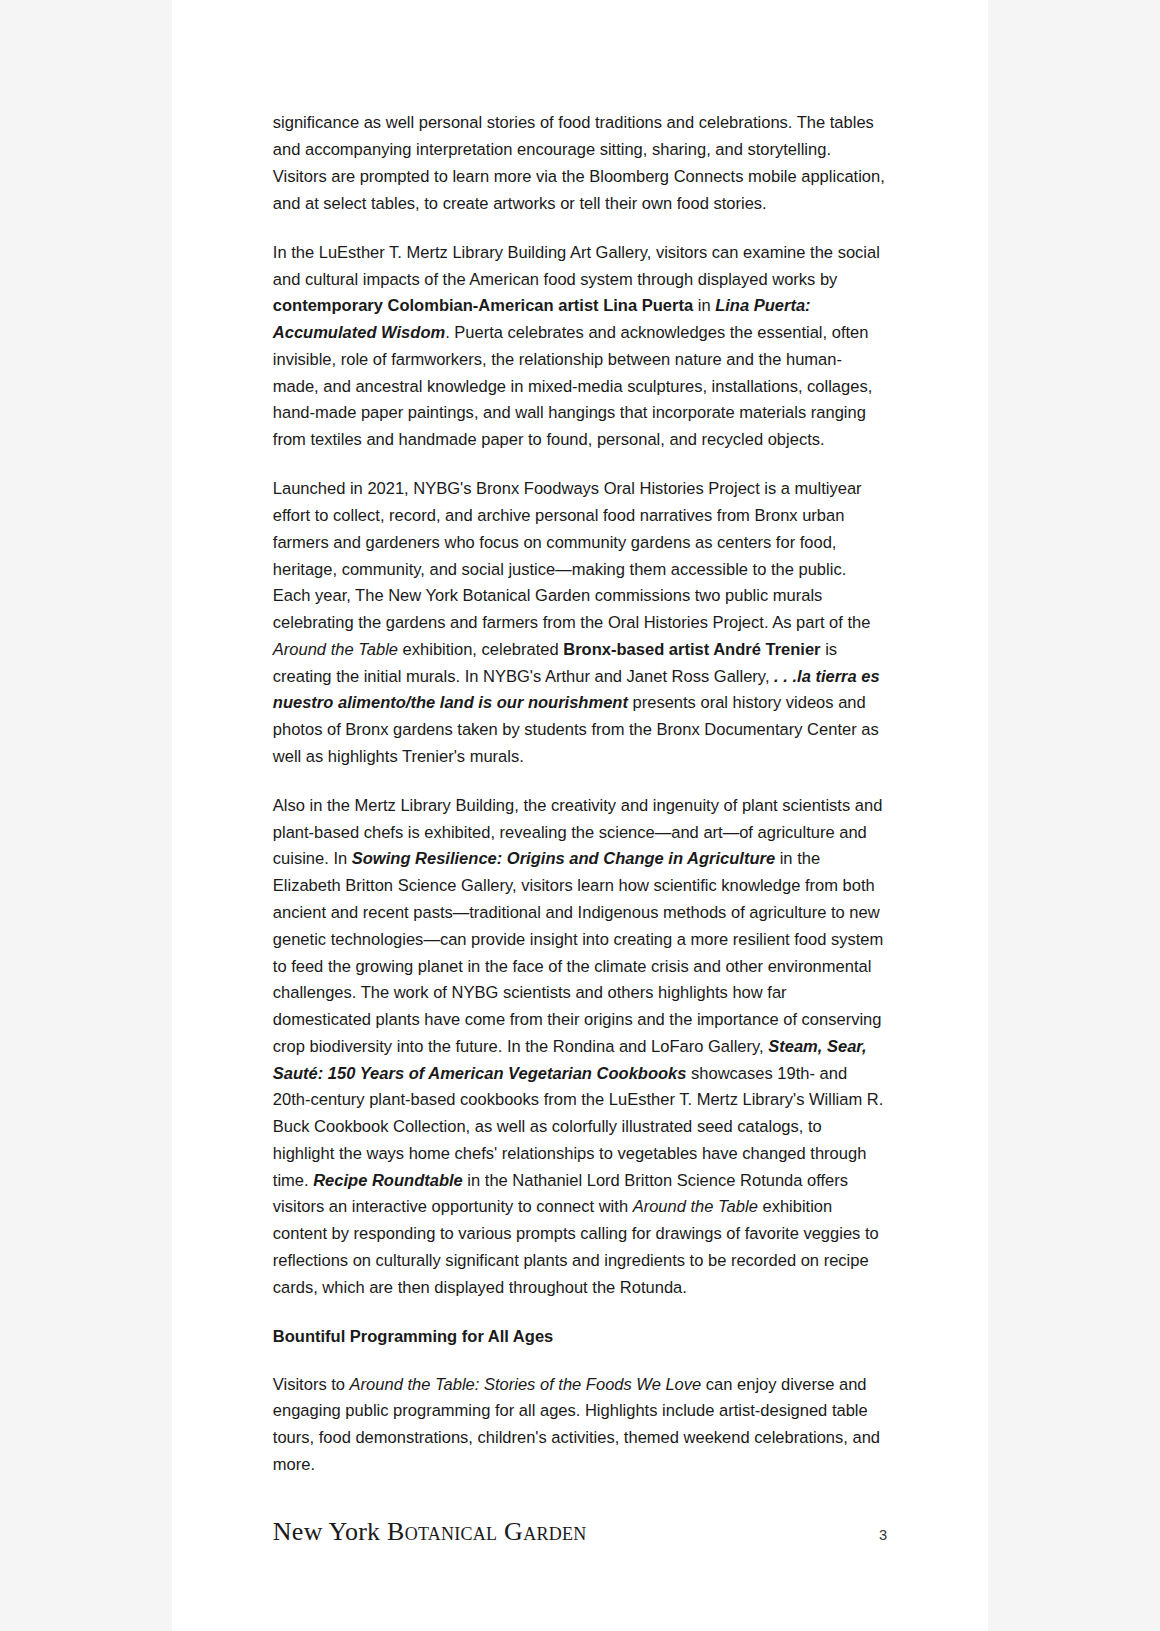significance as well personal stories of food traditions and celebrations. The tables and accompanying interpretation encourage sitting, sharing, and storytelling. Visitors are prompted to learn more via the Bloomberg Connects mobile application, and at select tables, to create artworks or tell their own food stories.
In the LuEsther T. Mertz Library Building Art Gallery, visitors can examine the social and cultural impacts of the American food system through displayed works by contemporary Colombian-American artist Lina Puerta in Lina Puerta: Accumulated Wisdom. Puerta celebrates and acknowledges the essential, often invisible, role of farmworkers, the relationship between nature and the human-made, and ancestral knowledge in mixed-media sculptures, installations, collages, hand-made paper paintings, and wall hangings that incorporate materials ranging from textiles and handmade paper to found, personal, and recycled objects.
Launched in 2021, NYBG's Bronx Foodways Oral Histories Project is a multiyear effort to collect, record, and archive personal food narratives from Bronx urban farmers and gardeners who focus on community gardens as centers for food, heritage, community, and social justice—making them accessible to the public. Each year, The New York Botanical Garden commissions two public murals celebrating the gardens and farmers from the Oral Histories Project. As part of the Around the Table exhibition, celebrated Bronx-based artist André Trenier is creating the initial murals. In NYBG's Arthur and Janet Ross Gallery, . . .la tierra es nuestro alimento/the land is our nourishment presents oral history videos and photos of Bronx gardens taken by students from the Bronx Documentary Center as well as highlights Trenier's murals.
Also in the Mertz Library Building, the creativity and ingenuity of plant scientists and plant-based chefs is exhibited, revealing the science—and art—of agriculture and cuisine. In Sowing Resilience: Origins and Change in Agriculture in the Elizabeth Britton Science Gallery, visitors learn how scientific knowledge from both ancient and recent pasts—traditional and Indigenous methods of agriculture to new genetic technologies—can provide insight into creating a more resilient food system to feed the growing planet in the face of the climate crisis and other environmental challenges. The work of NYBG scientists and others highlights how far domesticated plants have come from their origins and the importance of conserving crop biodiversity into the future. In the Rondina and LoFaro Gallery, Steam, Sear, Sauté: 150 Years of American Vegetarian Cookbooks showcases 19th- and 20th-century plant-based cookbooks from the LuEsther T. Mertz Library's William R. Buck Cookbook Collection, as well as colorfully illustrated seed catalogs, to highlight the ways home chefs' relationships to vegetables have changed through time. Recipe Roundtable in the Nathaniel Lord Britton Science Rotunda offers visitors an interactive opportunity to connect with Around the Table exhibition content by responding to various prompts calling for drawings of favorite veggies to reflections on culturally significant plants and ingredients to be recorded on recipe cards, which are then displayed throughout the Rotunda.
Bountiful Programming for All Ages
Visitors to Around the Table: Stories of the Foods We Love can enjoy diverse and engaging public programming for all ages. Highlights include artist-designed table tours, food demonstrations, children's activities, themed weekend celebrations, and more.
New York Botanical Garden
3